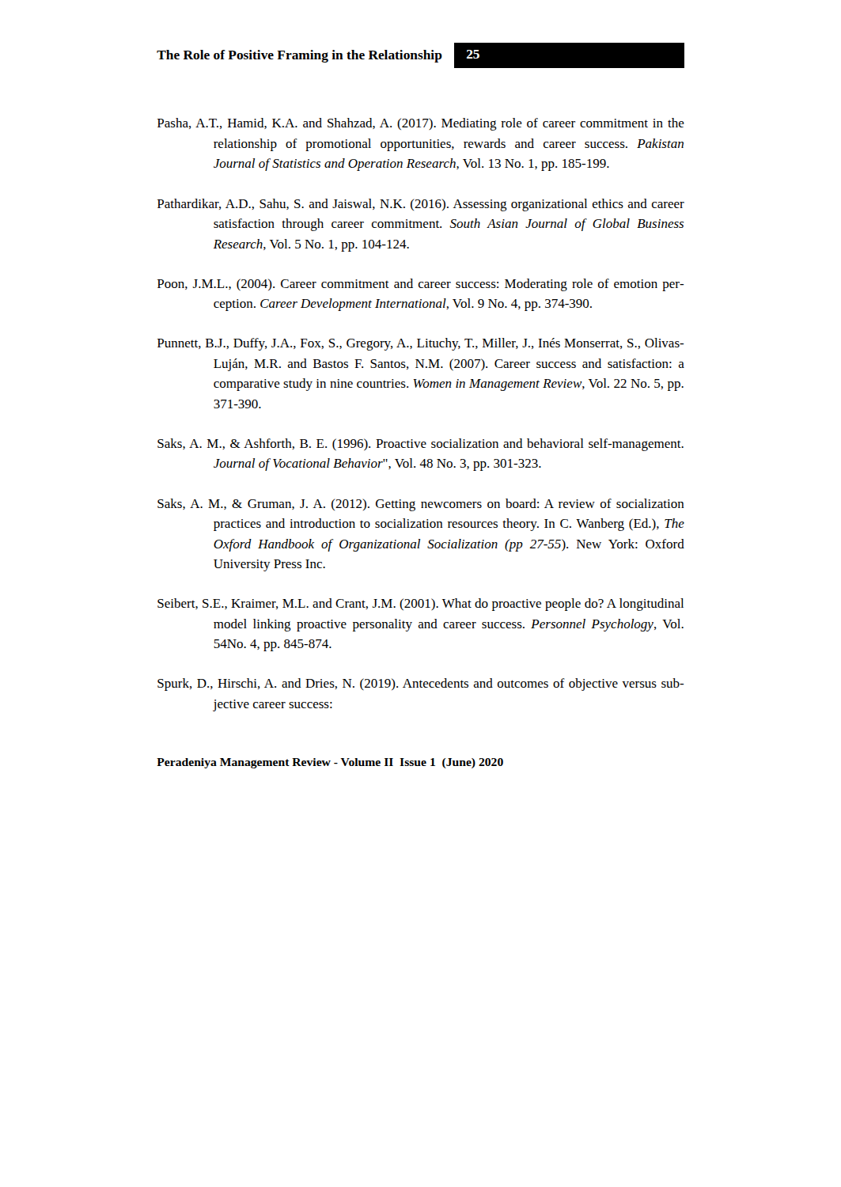The Role of Positive Framing in the Relationship 25
References
Pasha, A.T., Hamid, K.A. and Shahzad, A. (2017). Mediating role of career commitment in the relationship of promotional opportunities, rewards and career success. Pakistan Journal of Statistics and Operation Research, Vol. 13 No. 1, pp. 185-199.
Pathardikar, A.D., Sahu, S. and Jaiswal, N.K. (2016). Assessing organizational ethics and career satisfaction through career commitment. South Asian Journal of Global Business Research, Vol. 5 No. 1, pp. 104-124.
Poon, J.M.L., (2004). Career commitment and career success: Moderating role of emotion perception. Career Development International, Vol. 9 No. 4, pp. 374-390.
Punnett, B.J., Duffy, J.A., Fox, S., Gregory, A., Lituchy, T., Miller, J., Inés Monserrat, S., Olivas-Luján, M.R. and Bastos F. Santos, N.M. (2007). Career success and satisfaction: a comparative study in nine countries. Women in Management Review, Vol. 22 No. 5, pp. 371-390.
Saks, A. M., & Ashforth, B. E. (1996). Proactive socialization and behavioral self-management. Journal of Vocational Behavior", Vol. 48 No. 3, pp. 301-323.
Saks, A. M., & Gruman, J. A. (2012). Getting newcomers on board: A review of socialization practices and introduction to socialization resources theory. In C. Wanberg (Ed.), The Oxford Handbook of Organizational Socialization (pp 27-55). New York: Oxford University Press Inc.
Seibert, S.E., Kraimer, M.L. and Crant, J.M. (2001). What do proactive people do? A longitudinal model linking proactive personality and career success. Personnel Psychology, Vol. 54No. 4, pp. 845-874.
Spurk, D., Hirschi, A. and Dries, N. (2019). Antecedents and outcomes of objective versus subjective career success:
Peradeniya Management Review - Volume II Issue 1 (June) 2020